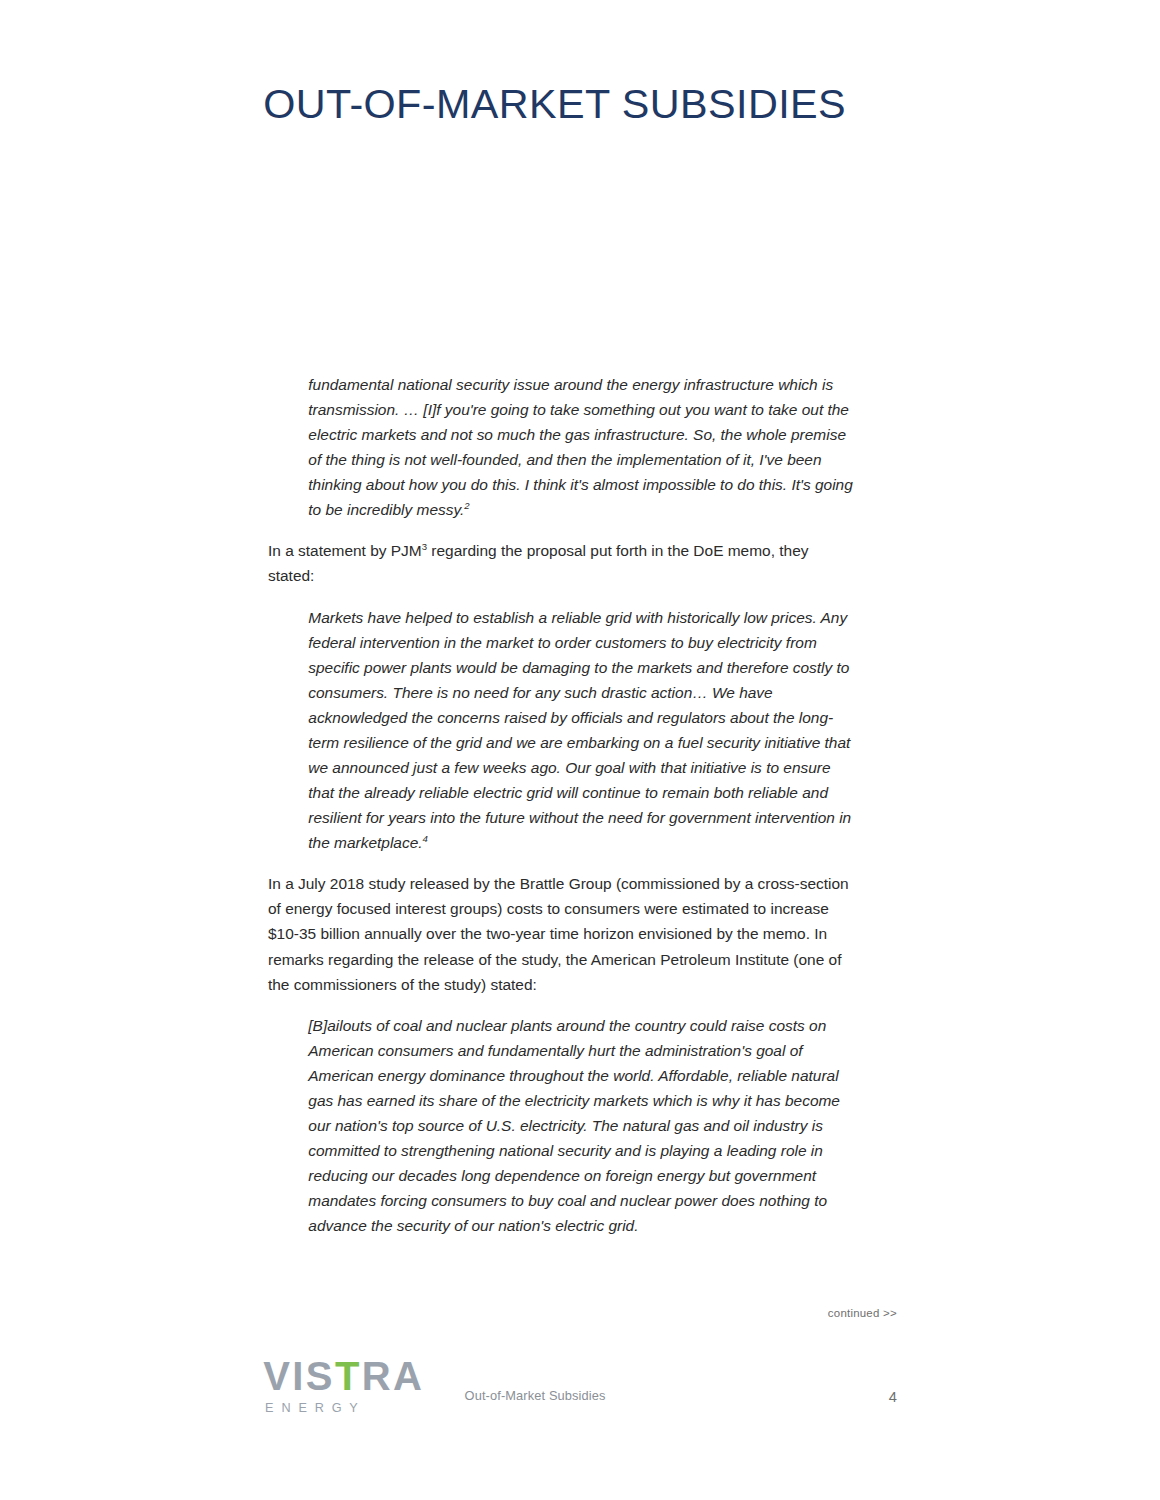OUT-OF-MARKET SUBSIDIES
fundamental national security issue around the energy infrastructure which is transmission. … [I]f you're going to take something out you want to take out the electric markets and not so much the gas infrastructure. So, the whole premise of the thing is not well-founded, and then the implementation of it, I've been thinking about how you do this. I think it's almost impossible to do this. It's going to be incredibly messy.2
In a statement by PJM3 regarding the proposal put forth in the DoE memo, they stated:
Markets have helped to establish a reliable grid with historically low prices. Any federal intervention in the market to order customers to buy electricity from specific power plants would be damaging to the markets and therefore costly to consumers. There is no need for any such drastic action… We have acknowledged the concerns raised by officials and regulators about the long-term resilience of the grid and we are embarking on a fuel security initiative that we announced just a few weeks ago. Our goal with that initiative is to ensure that the already reliable electric grid will continue to remain both reliable and resilient for years into the future without the need for government intervention in the marketplace.4
In a July 2018 study released by the Brattle Group (commissioned by a cross-section of energy focused interest groups) costs to consumers were estimated to increase $10-35 billion annually over the two-year time horizon envisioned by the memo. In remarks regarding the release of the study, the American Petroleum Institute (one of the commissioners of the study) stated:
[B]ailouts of coal and nuclear plants around the country could raise costs on American consumers and fundamentally hurt the administration's goal of American energy dominance throughout the world. Affordable, reliable natural gas has earned its share of the electricity markets which is why it has become our nation's top source of U.S. electricity. The natural gas and oil industry is committed to strengthening national security and is playing a leading role in reducing our decades long dependence on foreign energy but government mandates forcing consumers to buy coal and nuclear power does nothing to advance the security of our nation's electric grid.
continued >>
VISTRA ENERGY
Out-of-Market Subsidies
4